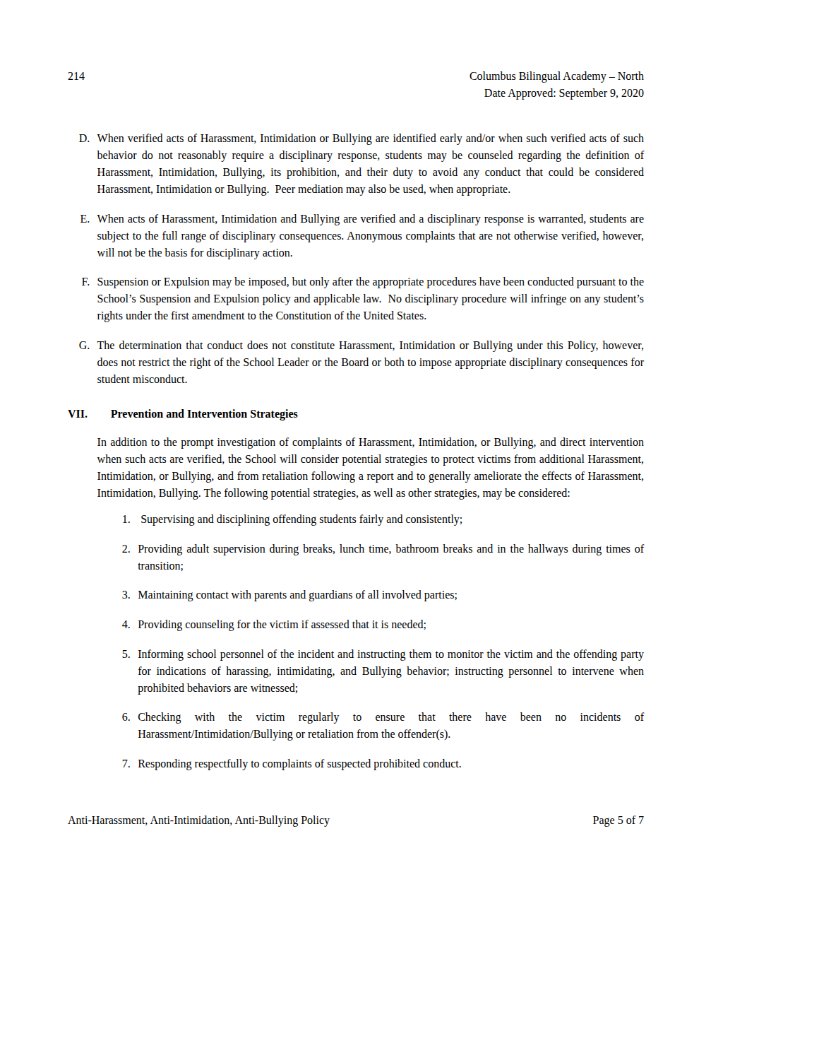214
Columbus Bilingual Academy – North
Date Approved: September 9, 2020
When verified acts of Harassment, Intimidation or Bullying are identified early and/or when such verified acts of such behavior do not reasonably require a disciplinary response, students may be counseled regarding the definition of Harassment, Intimidation, Bullying, its prohibition, and their duty to avoid any conduct that could be considered Harassment, Intimidation or Bullying. Peer mediation may also be used, when appropriate.
When acts of Harassment, Intimidation and Bullying are verified and a disciplinary response is warranted, students are subject to the full range of disciplinary consequences. Anonymous complaints that are not otherwise verified, however, will not be the basis for disciplinary action.
Suspension or Expulsion may be imposed, but only after the appropriate procedures have been conducted pursuant to the School’s Suspension and Expulsion policy and applicable law. No disciplinary procedure will infringe on any student’s rights under the first amendment to the Constitution of the United States.
The determination that conduct does not constitute Harassment, Intimidation or Bullying under this Policy, however, does not restrict the right of the School Leader or the Board or both to impose appropriate disciplinary consequences for student misconduct.
VII. Prevention and Intervention Strategies
In addition to the prompt investigation of complaints of Harassment, Intimidation, or Bullying, and direct intervention when such acts are verified, the School will consider potential strategies to protect victims from additional Harassment, Intimidation, or Bullying, and from retaliation following a report and to generally ameliorate the effects of Harassment, Intimidation, Bullying. The following potential strategies, as well as other strategies, may be considered:
Supervising and disciplining offending students fairly and consistently;
Providing adult supervision during breaks, lunch time, bathroom breaks and in the hallways during times of transition;
Maintaining contact with parents and guardians of all involved parties;
Providing counseling for the victim if assessed that it is needed;
Informing school personnel of the incident and instructing them to monitor the victim and the offending party for indications of harassing, intimidating, and Bullying behavior; instructing personnel to intervene when prohibited behaviors are witnessed;
Checking with the victim regularly to ensure that there have been no incidents of Harassment/Intimidation/Bullying or retaliation from the offender(s).
Responding respectfully to complaints of suspected prohibited conduct.
Anti-Harassment, Anti-Intimidation, Anti-Bullying Policy
Page 5 of 7